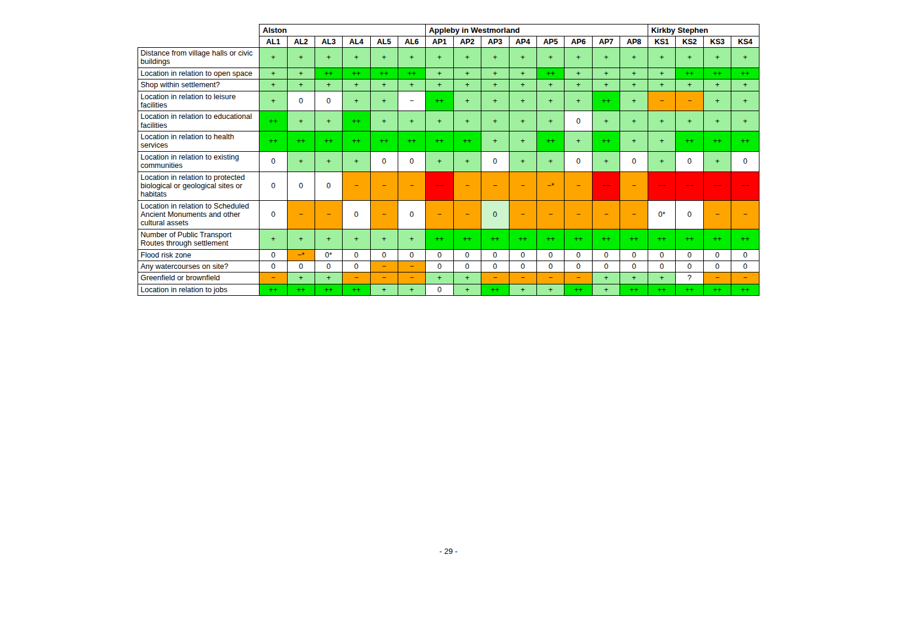| | Alston | Appleby in Westmorland | Kirkby Stephen |
| --- | --- | --- | --- |
| AL1 | AL2 | AL3 | AL4 | AL5 | AL6 | AP1 | AP2 | AP3 | AP4 | AP5 | AP6 | AP7 | AP8 | KS1 | KS2 | KS3 | KS4 |
| Distance from village halls or civic buildings | + | + | + | + | + | + | + | + | + | + | + | + | + | + | + | + | + | + |
| Location in relation to open space | + | + | ++ | ++ | ++ | ++ | + | + | + | + | ++ | + | + | + | + | ++ | ++ | ++ |
| Shop within settlement? | + | + | + | + | + | + | + | + | + | + | + | + | + | + | + | + | + | + |
| Location in relation to leisure facilities | + | 0 | 0 | + | + | − | ++ | + | + | + | + | + | ++ | + | − | − | + | + |
| Location in relation to educational facilities | ++ | + | + | ++ | + | + | + | + | + | + | + | 0 | + | + | + | + | + | + |
| Location in relation to health services | ++ | ++ | ++ | ++ | ++ | ++ | ++ | ++ | + | + | ++ | + | ++ | + | + | ++ | ++ | ++ |
| Location in relation to existing communities | 0 | + | + | + | 0 | 0 | + | + | 0 | + | + | 0 | + | 0 | + | 0 | + | 0 |
| Location in relation to protected biological or geological sites or habitats | 0 | 0 | 0 | − | − | − | −− | − | − | − | −* | − | −− | − | −− | −− | −− | −− |
| Location in relation to Scheduled Ancient Monuments and other cultural assets | 0 | − | − | 0 | − | 0 | − | − | 0 | − | − | − | − | − | 0* | 0 | − | − |
| Number of Public Transport Routes through settlement | + | + | + | + | + | + | ++ | ++ | ++ | ++ | ++ | ++ | ++ | ++ | ++ | ++ | ++ | ++ |
| Flood risk zone | 0 | −* | 0* | 0 | 0 | 0 | 0 | 0 | 0 | 0 | 0 | 0 | 0 | 0 | 0 | 0 | 0 | 0 |
| Any watercourses on site? | 0 | 0 | 0 | 0 | − | − | 0 | 0 | 0 | 0 | 0 | 0 | 0 | 0 | 0 | 0 | 0 | 0 |
| Greenfield or brownfield | − | + | + | − | − | − | + | + | − | − | − | − | + | + | + | ? | − | − |
| Location in relation to jobs | ++ | ++ | ++ | ++ | + | + | 0 | + | ++ | + | + | ++ | + | ++ | ++ | ++ | ++ | ++ |
- 29 -